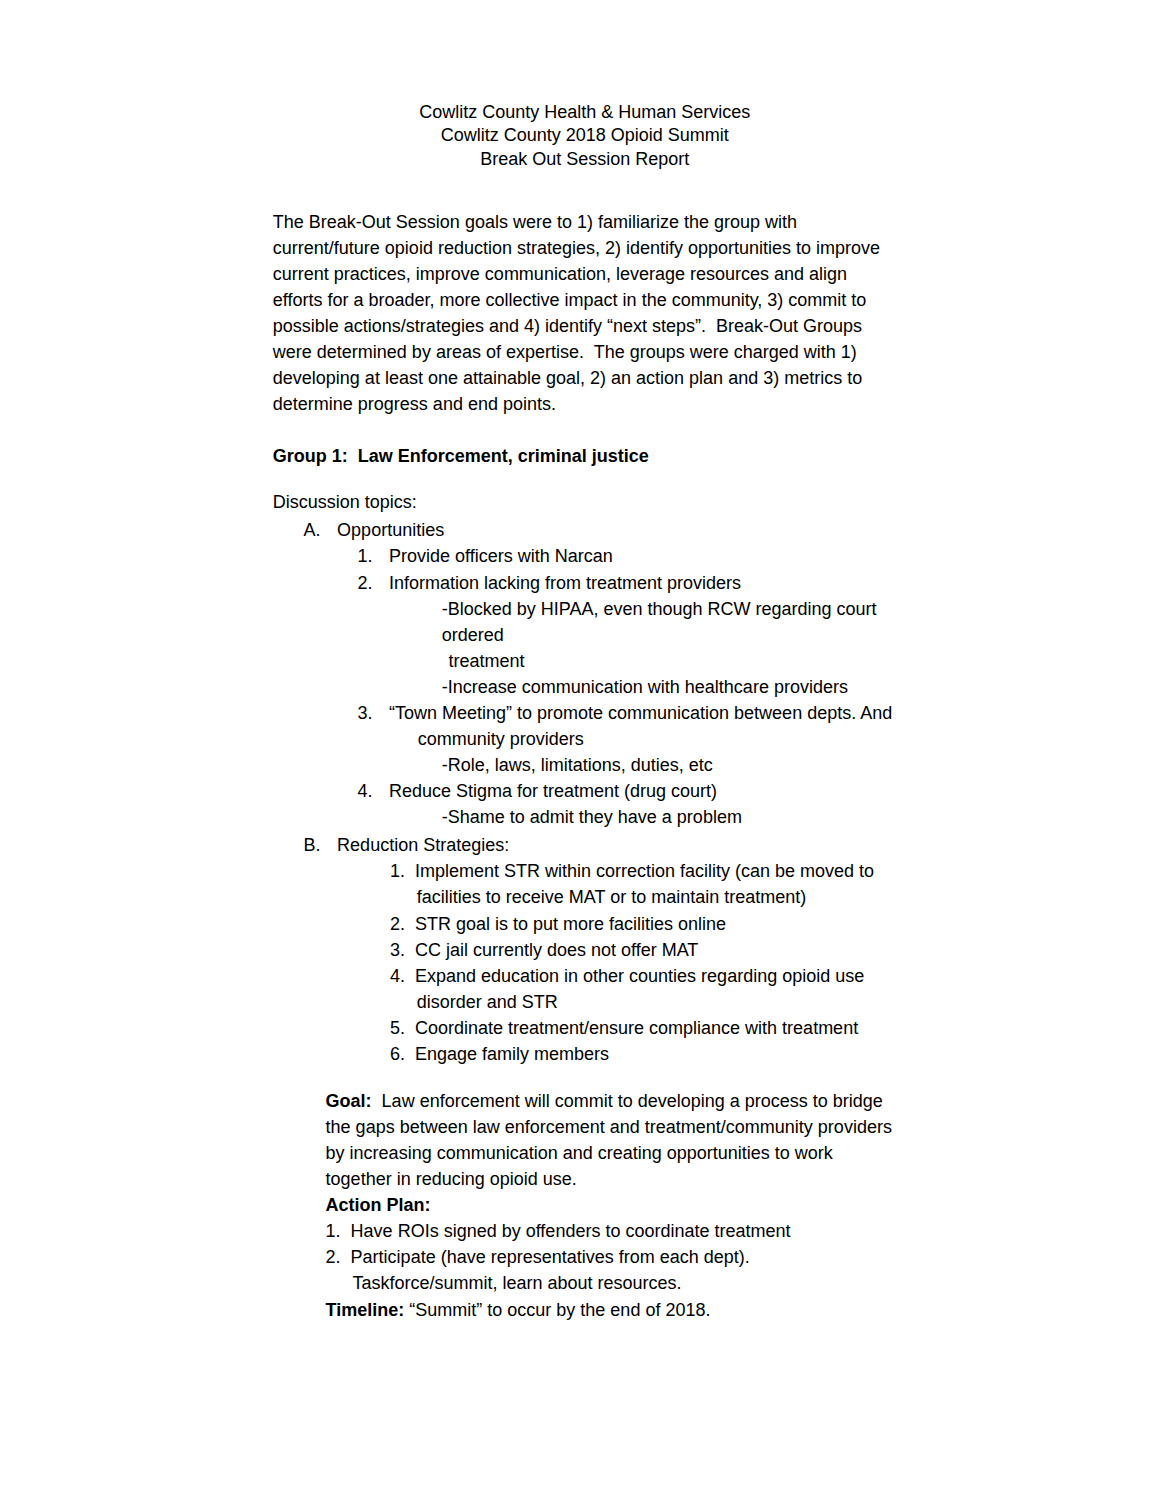Cowlitz County Health & Human Services
Cowlitz County 2018 Opioid Summit
Break Out Session Report
The Break-Out Session goals were to 1) familiarize the group with current/future opioid reduction strategies, 2) identify opportunities to improve current practices, improve communication, leverage resources and align efforts for a broader, more collective impact in the community, 3) commit to possible actions/strategies and 4) identify “next steps”. Break-Out Groups were determined by areas of expertise. The groups were charged with 1) developing at least one attainable goal, 2) an action plan and 3) metrics to determine progress and end points.
Group 1: Law Enforcement, criminal justice
Discussion topics:
Opportunities
Provide officers with Narcan
Information lacking from treatment providers -Blocked by HIPAA, even though RCW regarding court ordered treatment -Increase communication with healthcare providers
“Town Meeting” to promote communication between depts. And community providers -Role, laws, limitations, duties, etc
Reduce Stigma for treatment (drug court) -Shame to admit they have a problem
Reduction Strategies:
1. Implement STR within correction facility (can be moved to facilities to receive MAT or to maintain treatment) 2. STR goal is to put more facilities online 3. CC jail currently does not offer MAT 4. Expand education in other counties regarding opioid use disorder and STR 5. Coordinate treatment/ensure compliance with treatment 6. Engage family members
Goal: Law enforcement will commit to developing a process to bridge the gaps between law enforcement and treatment/community providers by increasing communication and creating opportunities to work together in reducing opioid use.
Action Plan:
1. Have ROIs signed by offenders to coordinate treatment 2. Participate (have representatives from each dept). Taskforce/summit, learn about resources.
Timeline: “Summit” to occur by the end of 2018.